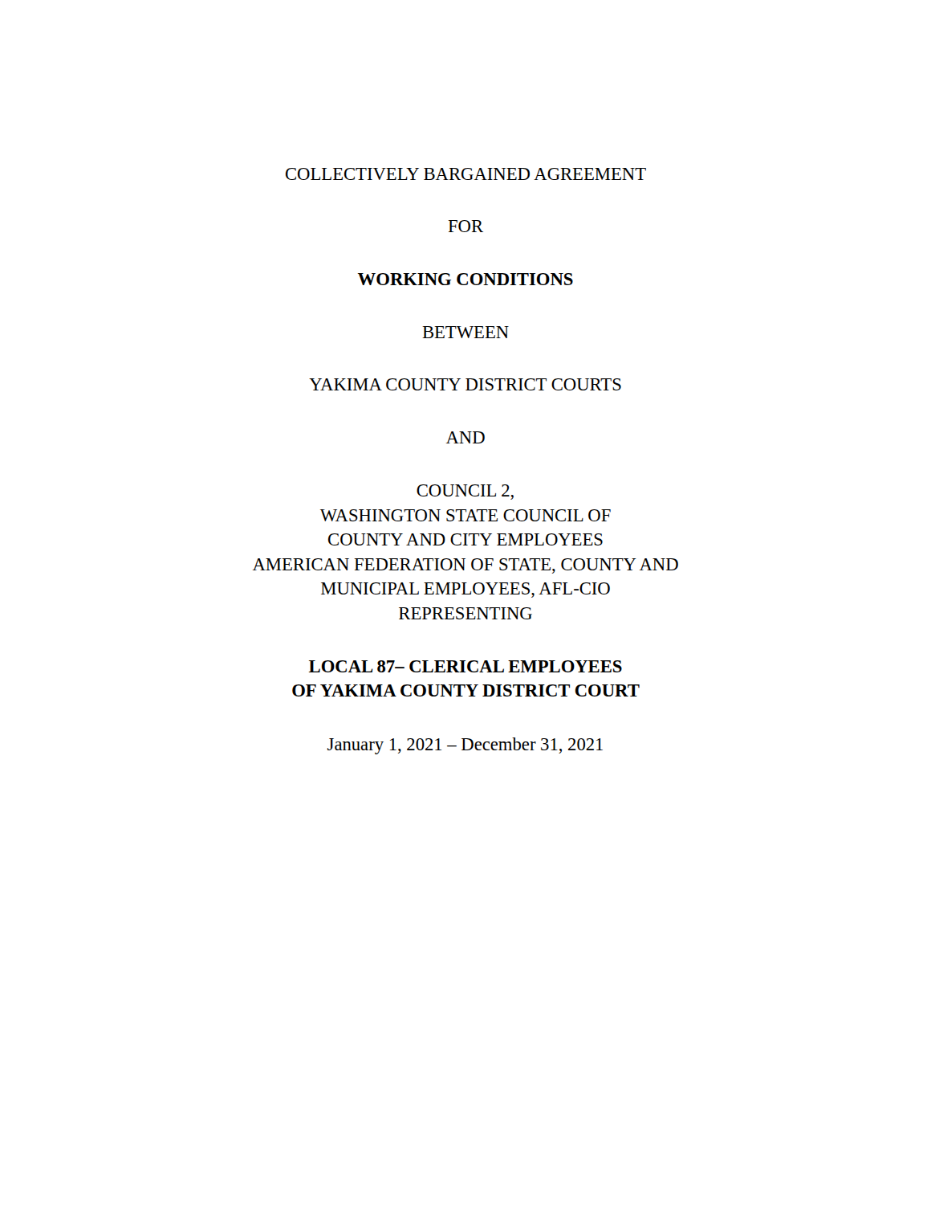COLLECTIVELY BARGAINED AGREEMENT
FOR
WORKING CONDITIONS
BETWEEN
YAKIMA COUNTY DISTRICT COURTS
AND
COUNCIL 2,
WASHINGTON STATE COUNCIL OF
COUNTY AND CITY EMPLOYEES
AMERICAN FEDERATION OF STATE, COUNTY AND
MUNICIPAL EMPLOYEES, AFL-CIO
REPRESENTING
LOCAL 87– CLERICAL EMPLOYEES
OF YAKIMA COUNTY DISTRICT COURT
January 1, 2021 – December 31, 2021